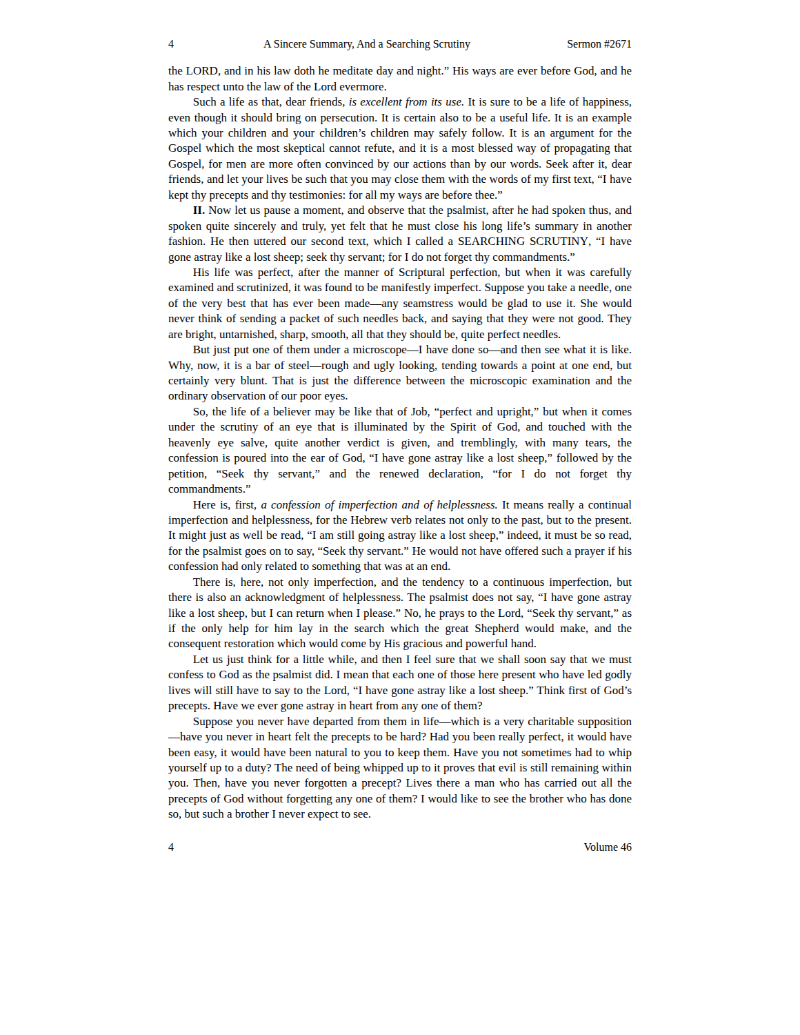4
A Sincere Summary, And a Searching Scrutiny
Sermon #2671
the LORD, and in his law doth he meditate day and night.” His ways are ever before God, and he has respect unto the law of the Lord evermore.
Such a life as that, dear friends, is excellent from its use. It is sure to be a life of happiness, even though it should bring on persecution. It is certain also to be a useful life. It is an example which your children and your children’s children may safely follow. It is an argument for the Gospel which the most skeptical cannot refute, and it is a most blessed way of propagating that Gospel, for men are more often convinced by our actions than by our words. Seek after it, dear friends, and let your lives be such that you may close them with the words of my first text, “I have kept thy precepts and thy testimonies: for all my ways are before thee.”
II. Now let us pause a moment, and observe that the psalmist, after he had spoken thus, and spoken quite sincerely and truly, yet felt that he must close his long life’s summary in another fashion. He then uttered our second text, which I called a SEARCHING SCRUTINY, “I have gone astray like a lost sheep; seek thy servant; for I do not forget thy commandments.”
His life was perfect, after the manner of Scriptural perfection, but when it was carefully examined and scrutinized, it was found to be manifestly imperfect. Suppose you take a needle, one of the very best that has ever been made—any seamstress would be glad to use it. She would never think of sending a packet of such needles back, and saying that they were not good. They are bright, untarnished, sharp, smooth, all that they should be, quite perfect needles.
But just put one of them under a microscope—I have done so—and then see what it is like. Why, now, it is a bar of steel—rough and ugly looking, tending towards a point at one end, but certainly very blunt. That is just the difference between the microscopic examination and the ordinary observation of our poor eyes.
So, the life of a believer may be like that of Job, “perfect and upright,” but when it comes under the scrutiny of an eye that is illuminated by the Spirit of God, and touched with the heavenly eye salve, quite another verdict is given, and tremblingly, with many tears, the confession is poured into the ear of God, “I have gone astray like a lost sheep,” followed by the petition, “Seek thy servant,” and the renewed declaration, “for I do not forget thy commandments.”
Here is, first, a confession of imperfection and of helplessness. It means really a continual imperfection and helplessness, for the Hebrew verb relates not only to the past, but to the present. It might just as well be read, “I am still going astray like a lost sheep,” indeed, it must be so read, for the psalmist goes on to say, “Seek thy servant.” He would not have offered such a prayer if his confession had only related to something that was at an end.
There is, here, not only imperfection, and the tendency to a continuous imperfection, but there is also an acknowledgment of helplessness. The psalmist does not say, “I have gone astray like a lost sheep, but I can return when I please.” No, he prays to the Lord, “Seek thy servant,” as if the only help for him lay in the search which the great Shepherd would make, and the consequent restoration which would come by His gracious and powerful hand.
Let us just think for a little while, and then I feel sure that we shall soon say that we must confess to God as the psalmist did. I mean that each one of those here present who have led godly lives will still have to say to the Lord, “I have gone astray like a lost sheep.” Think first of God’s precepts. Have we ever gone astray in heart from any one of them?
Suppose you never have departed from them in life—which is a very charitable supposition—have you never in heart felt the precepts to be hard? Had you been really perfect, it would have been easy, it would have been natural to you to keep them. Have you not sometimes had to whip yourself up to a duty? The need of being whipped up to it proves that evil is still remaining within you. Then, have you never forgotten a precept? Lives there a man who has carried out all the precepts of God without forgetting any one of them? I would like to see the brother who has done so, but such a brother I never expect to see.
4
Volume 46